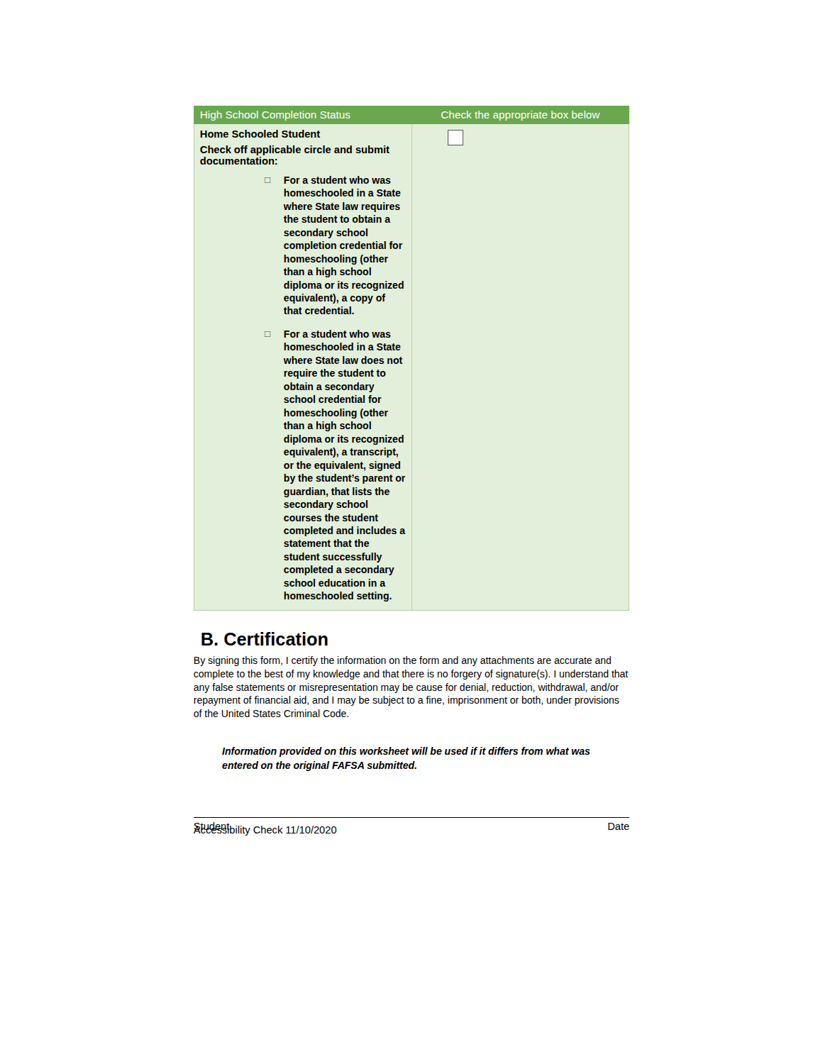| High School Completion Status | Check the appropriate box below |
| --- | --- |
| Home Schooled Student Check off applicable circle and submit documentation: For a student who was homeschooled in a State where State law requires the student to obtain a secondary school completion credential for homeschooling (other than a high school diploma or its recognized equivalent), a copy of that credential. For a student who was homeschooled in a State where State law does not require the student to obtain a secondary school credential for homeschooling (other than a high school diploma or its recognized equivalent), a transcript, or the equivalent, signed by the student’s parent or guardian, that lists the secondary school courses the student completed and includes a statement that the student successfully completed a secondary school education in a homeschooled setting. | |
B. Certification
By signing this form, I certify the information on the form and any attachments are accurate and complete to the best of my knowledge and that there is no forgery of signature(s). I understand that any false statements or misrepresentation may be cause for denial, reduction, withdrawal, and/or repayment of financial aid, and I may be subject to a fine, imprisonment or both, under provisions of the United States Criminal Code.
Information provided on this worksheet will be used if it differs from what was entered on the original FAFSA submitted.
Student Date
Accessibility Check 11/10/2020